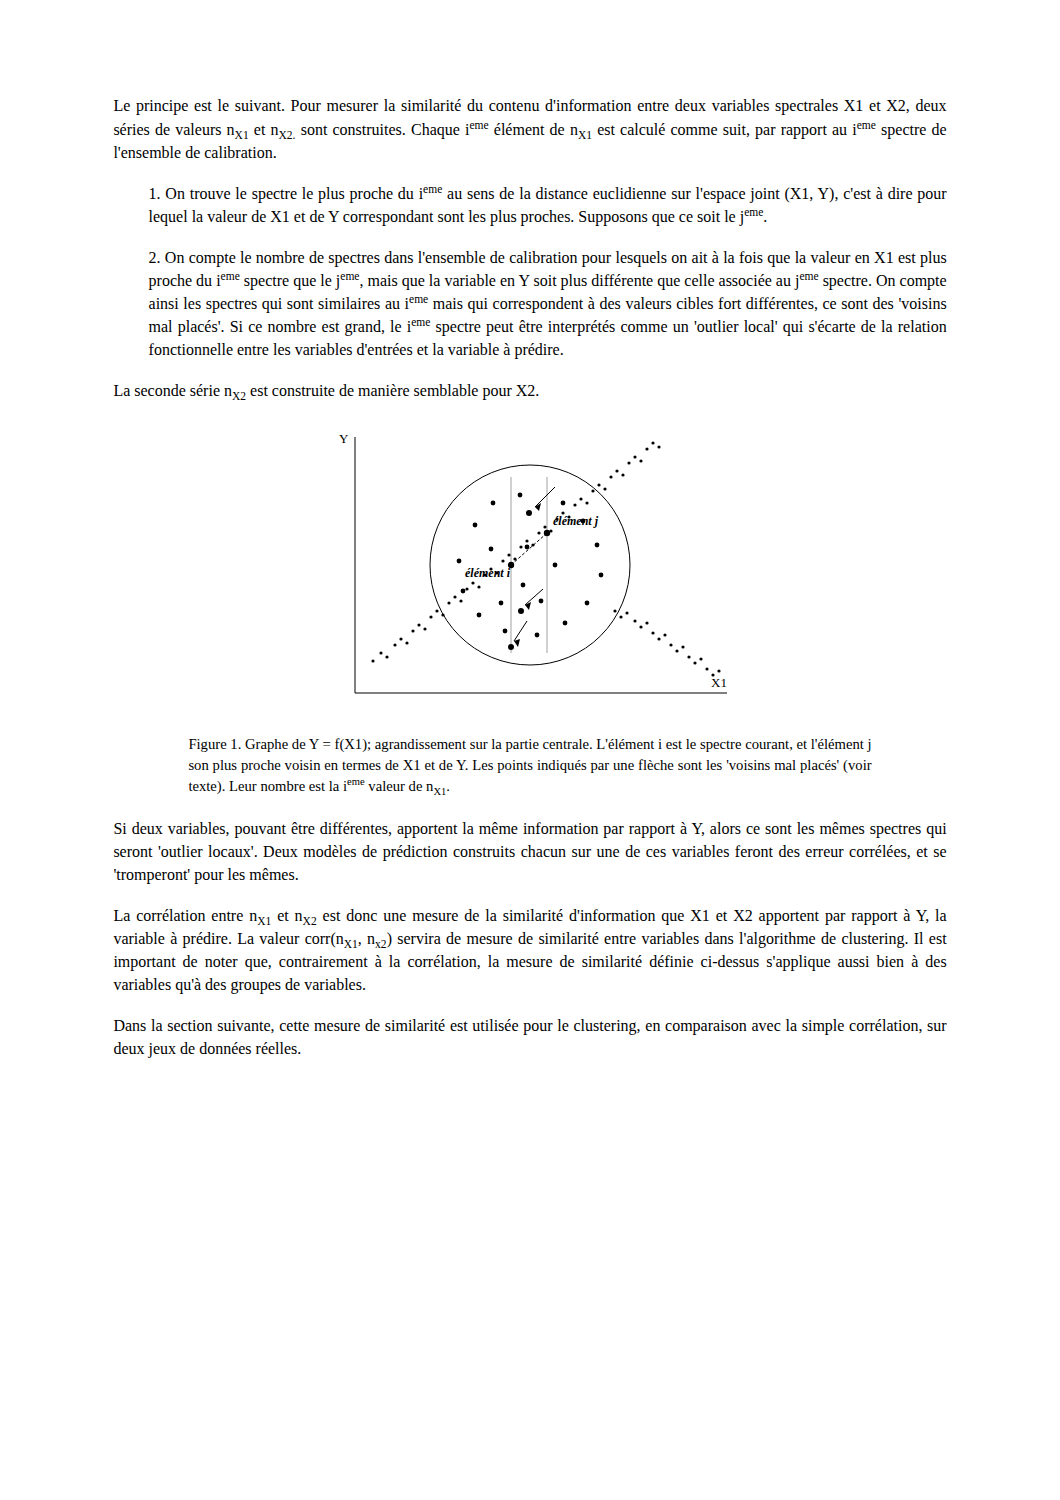Le principe est le suivant. Pour mesurer la similarité du contenu d'information entre deux variables spectrales X1 et X2, deux séries de valeurs nX1 et nX2. sont construites. Chaque ieme élément de nX1 est calculé comme suit, par rapport au ieme spectre de l'ensemble de calibration.
1. On trouve le spectre le plus proche du ieme au sens de la distance euclidienne sur l'espace joint (X1, Y), c'est à dire pour lequel la valeur de X1 et de Y correspondant sont les plus proches. Supposons que ce soit le jeme.
2. On compte le nombre de spectres dans l'ensemble de calibration pour lesquels on ait à la fois que la valeur en X1 est plus proche du ieme spectre que le jeme, mais que la variable en Y soit plus différente que celle associée au jeme spectre. On compte ainsi les spectres qui sont similaires au ieme mais qui correspondent à des valeurs cibles fort différentes, ce sont des 'voisins mal placés'. Si ce nombre est grand, le ieme spectre peut être interprétés comme un 'outlier local' qui s'écarte de la relation fonctionnelle entre les variables d'entrées et la variable à prédire.
La seconde série nX2 est construite de manière semblable pour X2.
Y X1 élément i élément j
Figure 1. Graphe de Y = f(X1); agrandissement sur la partie centrale. L'élément i est le spectre courant, et l'élément j son plus proche voisin en termes de X1 et de Y. Les points indiqués par une flèche sont les 'voisins mal placés' (voir texte). Leur nombre est la ieme valeur de nX1.
Si deux variables, pouvant être différentes, apportent la même information par rapport à Y, alors ce sont les mêmes spectres qui seront 'outlier locaux'. Deux modèles de prédiction construits chacun sur une de ces variables feront des erreur corrélées, et se 'tromperont' pour les mêmes.
La corrélation entre nX1 et nX2 est donc une mesure de la similarité d'information que X1 et X2 apportent par rapport à Y, la variable à prédire. La valeur corr(nX1, nx2) servira de mesure de similarité entre variables dans l'algorithme de clustering. Il est important de noter que, contrairement à la corrélation, la mesure de similarité définie ci-dessus s'applique aussi bien à des variables qu'à des groupes de variables.
Dans la section suivante, cette mesure de similarité est utilisée pour le clustering, en comparaison avec la simple corrélation, sur deux jeux de données réelles.